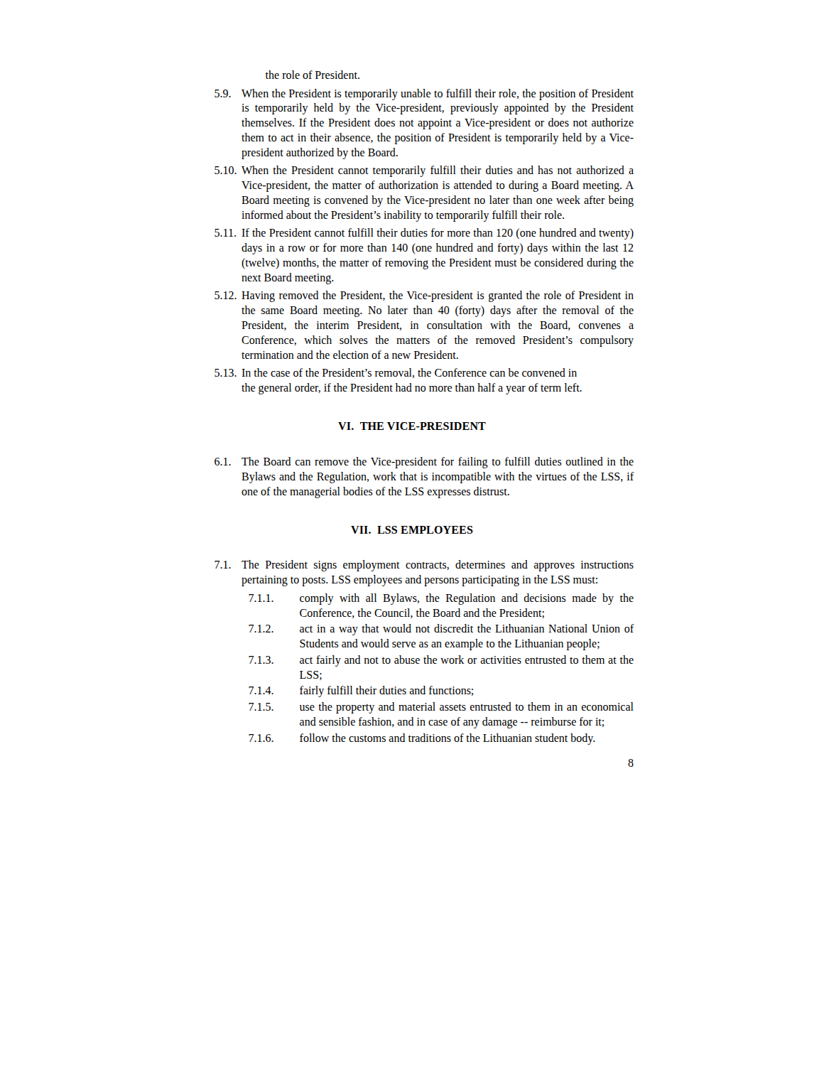the role of President.
5.9.
When the President is temporarily unable to fulfill their role, the position of President is temporarily held by the Vice-president, previously appointed by the President themselves. If the President does not appoint a Vice-president or does not authorize them to act in their absence, the position of President is temporarily held by a Vice-president authorized by the Board.
5.10.
When the President cannot temporarily fulfill their duties and has not authorized a Vice-president, the matter of authorization is attended to during a Board meeting. A Board meeting is convened by the Vice-president no later than one week after being informed about the President’s inability to temporarily fulfill their role.
5.11.
If the President cannot fulfill their duties for more than 120 (one hundred and twenty) days in a row or for more than 140 (one hundred and forty) days within the last 12 (twelve) months, the matter of removing the President must be considered during the next Board meeting.
5.12.
Having removed the President, the Vice-president is granted the role of President in the same Board meeting. No later than 40 (forty) days after the removal of the President, the interim President, in consultation with the Board, convenes a Conference, which solves the matters of the removed President’s compulsory termination and the election of a new President.
5.13.
In the case of the President’s removal, the Conference can be convened in
the general order, if the President had no more than half a year of term left.
VI. THE VICE-PRESIDENT
6.1.
The Board can remove the Vice-president for failing to fulfill duties outlined in the Bylaws and the Regulation, work that is incompatible with the virtues of the LSS, if one of the managerial bodies of the LSS expresses distrust.
VII. LSS EMPLOYEES
7.1.
The President signs employment contracts, determines and approves instructions pertaining to posts. LSS employees and persons participating in the LSS must:
7.1.1.
comply with all Bylaws, the Regulation and decisions made by the Conference, the Council, the Board and the President;
7.1.2.
act in a way that would not discredit the Lithuanian National Union of Students and would serve as an example to the Lithuanian people;
7.1.3.
act fairly and not to abuse the work or activities entrusted to them at the LSS;
7.1.4.
fairly fulfill their duties and functions;
7.1.5.
use the property and material assets entrusted to them in an economical and sensible fashion, and in case of any damage -- reimburse for it;
7.1.6.
follow the customs and traditions of the Lithuanian student body.
8